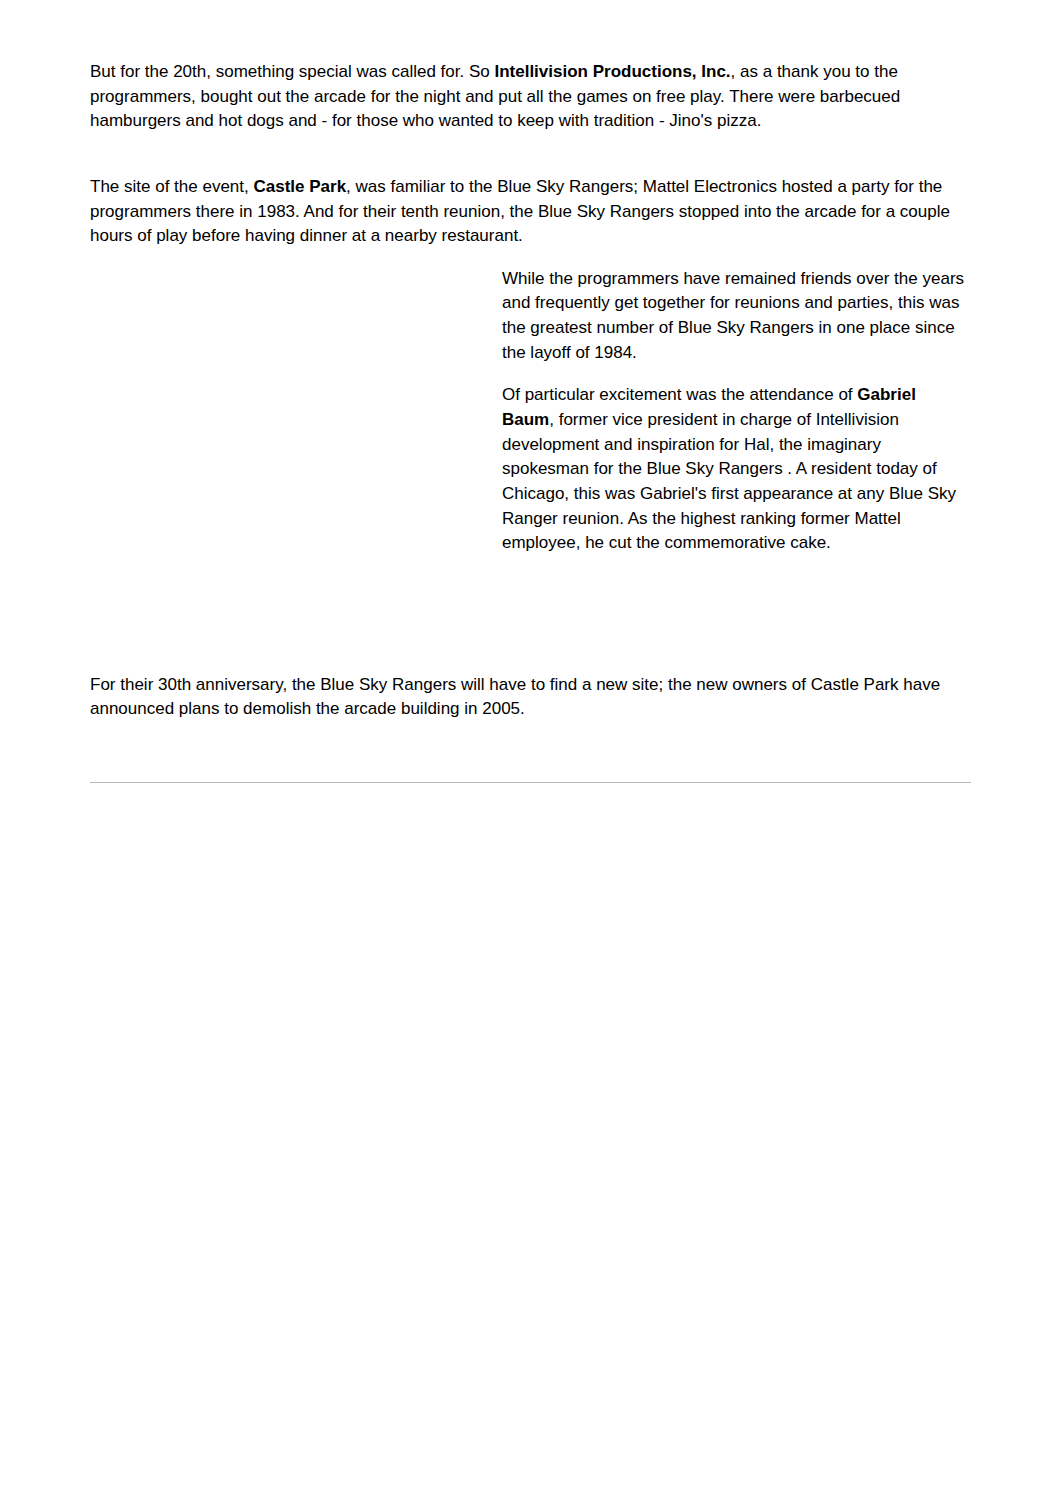But for the 20th, something special was called for. So Intellivision Productions, Inc., as a thank you to the programmers, bought out the arcade for the night and put all the games on free play. There were barbecued hamburgers and hot dogs and - for those who wanted to keep with tradition - Jino's pizza.
The site of the event, Castle Park, was familiar to the Blue Sky Rangers; Mattel Electronics hosted a party for the programmers there in 1983. And for their tenth reunion, the Blue Sky Rangers stopped into the arcade for a couple hours of play before having dinner at a nearby restaurant.
While the programmers have remained friends over the years and frequently get together for reunions and parties, this was the greatest number of Blue Sky Rangers in one place since the layoff of 1984.
Of particular excitement was the attendance of Gabriel Baum, former vice president in charge of Intellivision development and inspiration for Hal, the imaginary spokesman for the Blue Sky Rangers . A resident today of Chicago, this was Gabriel's first appearance at any Blue Sky Ranger reunion. As the highest ranking former Mattel employee, he cut the commemorative cake.
For their 30th anniversary, the Blue Sky Rangers will have to find a new site; the new owners of Castle Park have announced plans to demolish the arcade building in 2005.